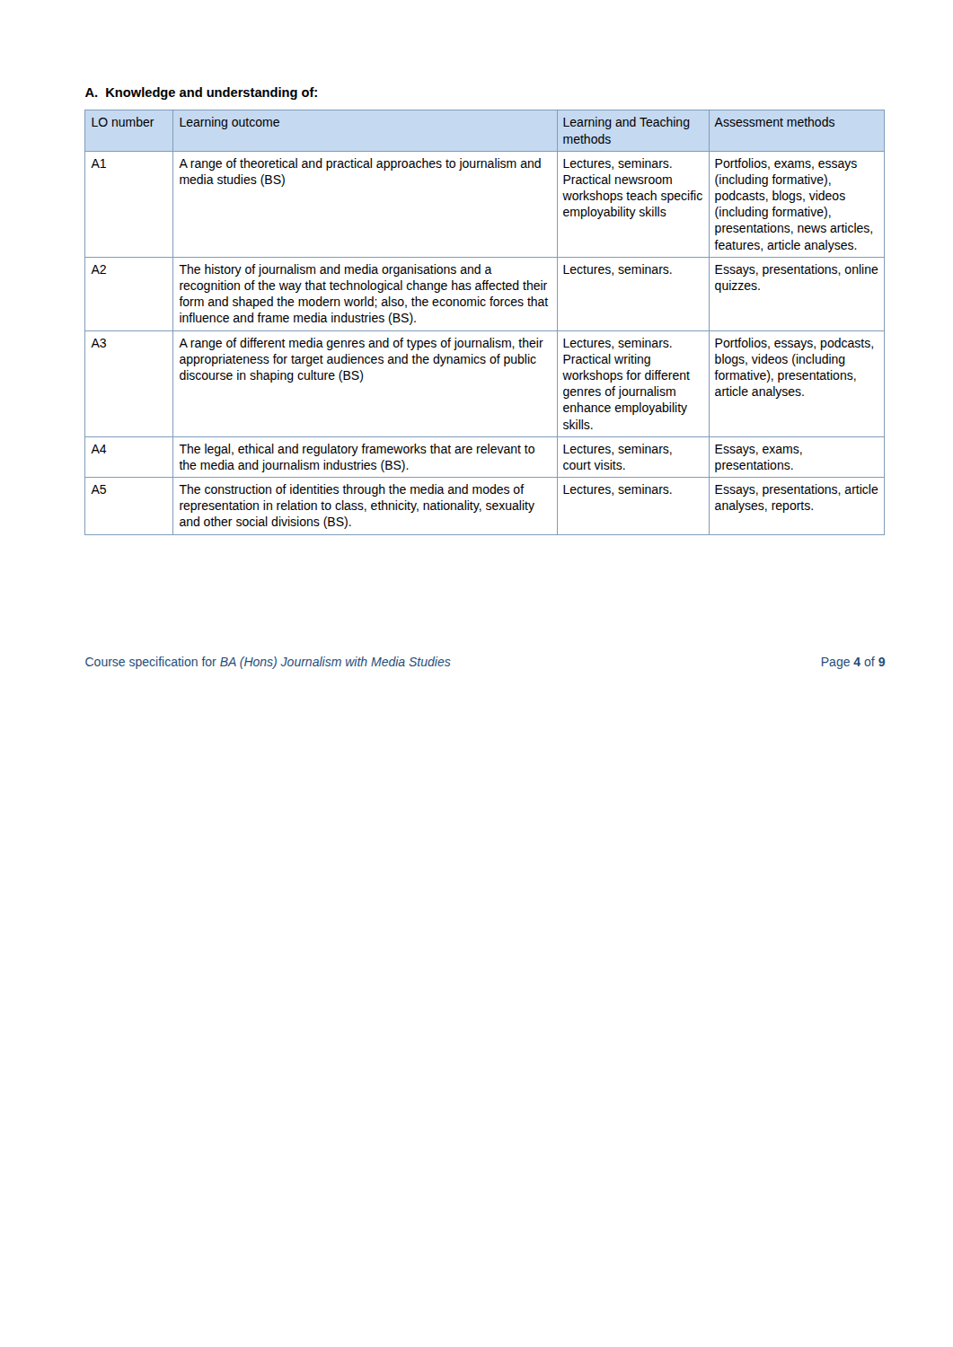A. Knowledge and understanding of:
| LO number | Learning outcome | Learning and Teaching methods | Assessment methods |
| --- | --- | --- | --- |
| A1 | A range of theoretical and practical approaches to journalism and media studies (BS) | Lectures, seminars. Practical newsroom workshops teach specific employability skills | Portfolios, exams, essays (including formative), podcasts, blogs, videos (including formative), presentations, news articles, features, article analyses. |
| A2 | The history of journalism and media organisations and a recognition of the way that technological change has affected their form and shaped the modern world; also, the economic forces that influence and frame media industries (BS). | Lectures, seminars. | Essays, presentations, online quizzes. |
| A3 | A range of different media genres and of types of journalism, their appropriateness for target audiences and the dynamics of public discourse in shaping culture (BS) | Lectures, seminars. Practical writing workshops for different genres of journalism enhance employability skills. | Portfolios, essays, podcasts, blogs, videos (including formative), presentations, article analyses. |
| A4 | The legal, ethical and regulatory frameworks that are relevant to the media and journalism industries (BS). | Lectures, seminars, court visits. | Essays, exams, presentations. |
| A5 | The construction of identities through the media and modes of representation in relation to class, ethnicity, nationality, sexuality and other social divisions (BS). | Lectures, seminars. | Essays, presentations, article analyses, reports. |
Course specification for BA (Hons) Journalism with Media Studies
Page 4 of 9